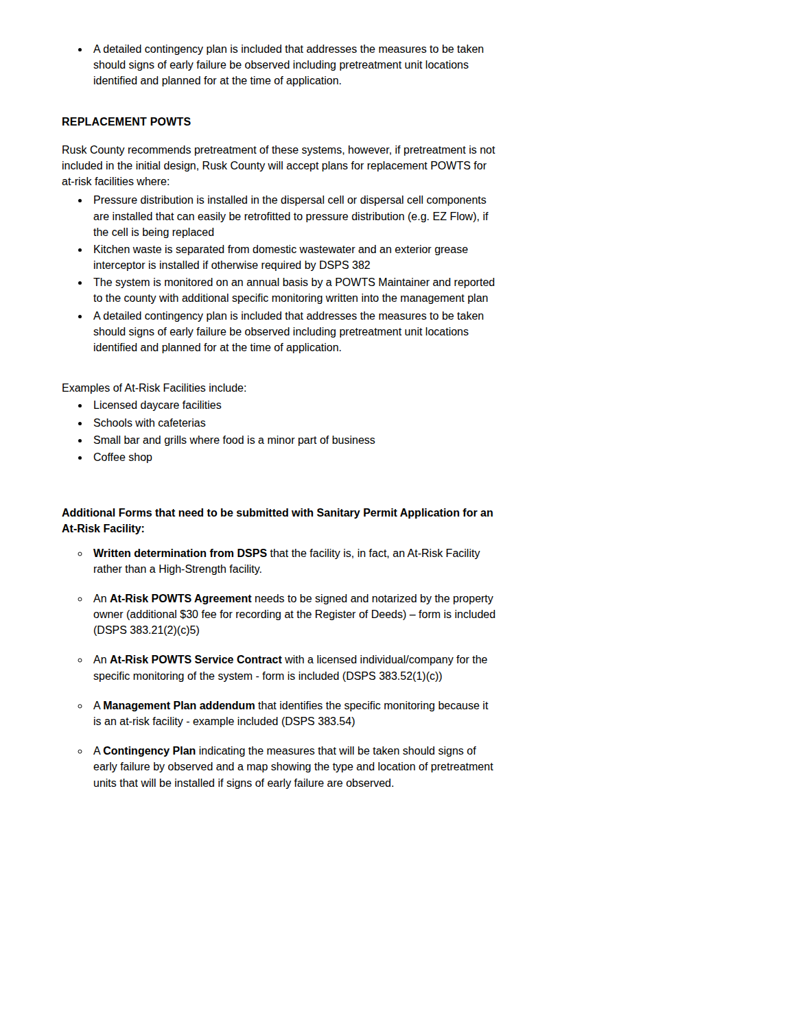A detailed contingency plan is included that addresses the measures to be taken should signs of early failure be observed including pretreatment unit locations identified and planned for at the time of application.
REPLACEMENT POWTS
Rusk County recommends pretreatment of these systems, however, if pretreatment is not included in the initial design, Rusk County will accept plans for replacement POWTS for at-risk facilities where:
Pressure distribution is installed in the dispersal cell or dispersal cell components are installed that can easily be retrofitted to pressure distribution (e.g. EZ Flow), if the cell is being replaced
Kitchen waste is separated from domestic wastewater and an exterior grease interceptor is installed if otherwise required by DSPS 382
The system is monitored on an annual basis by a POWTS Maintainer and reported to the county with additional specific monitoring written into the management plan
A detailed contingency plan is included that addresses the measures to be taken should signs of early failure be observed including pretreatment unit locations identified and planned for at the time of application.
Examples of At-Risk Facilities include:
Licensed daycare facilities
Schools with cafeterias
Small bar and grills where food is a minor part of business
Coffee shop
Additional Forms that need to be submitted with Sanitary Permit Application for an At-Risk Facility:
Written determination from DSPS that the facility is, in fact, an At-Risk Facility rather than a High-Strength facility.
An At-Risk POWTS Agreement needs to be signed and notarized by the property owner (additional $30 fee for recording at the Register of Deeds) – form is included (DSPS 383.21(2)(c)5)
An At-Risk POWTS Service Contract with a licensed individual/company for the specific monitoring of the system - form is included (DSPS 383.52(1)(c))
A Management Plan addendum that identifies the specific monitoring because it is an at-risk facility - example included (DSPS 383.54)
A Contingency Plan indicating the measures that will be taken should signs of early failure by observed and a map showing the type and location of pretreatment units that will be installed if signs of early failure are observed.